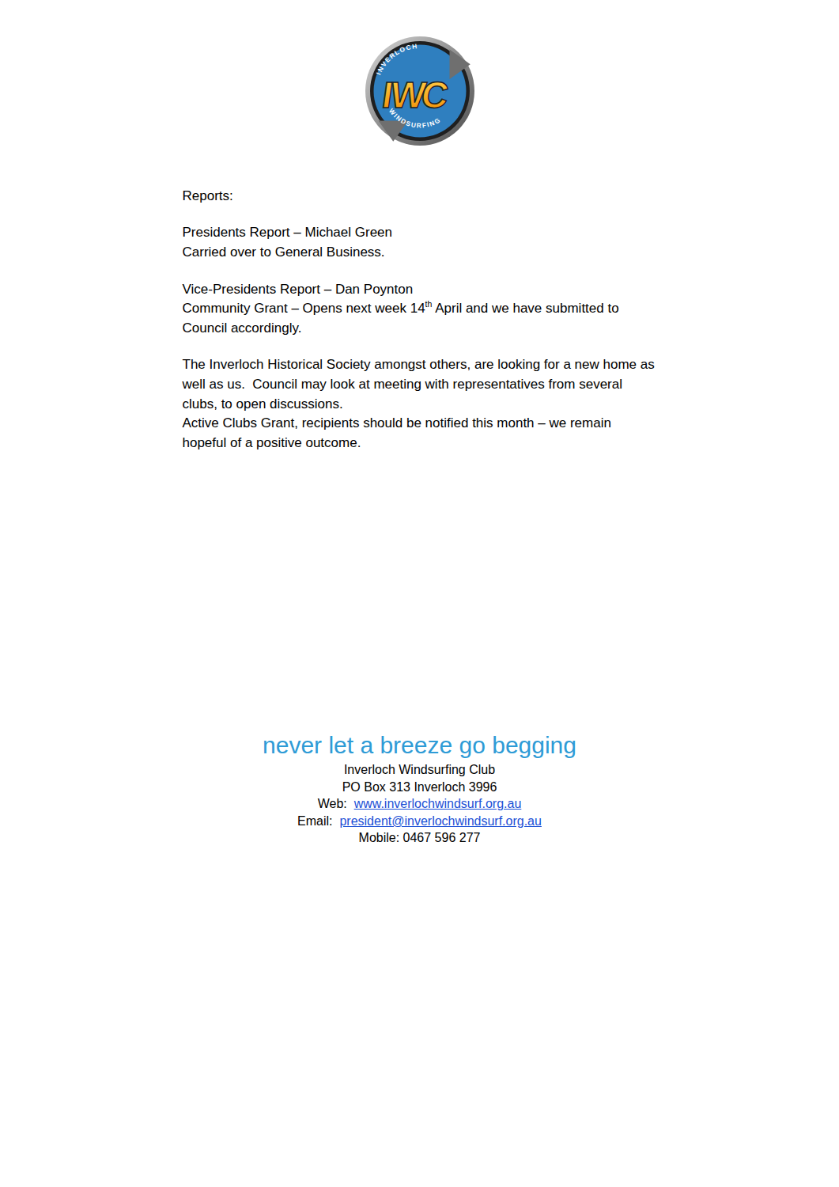I W C INVERLOCH WINDSURFING
Reports:
Presidents Report – Michael Green
Carried over to General Business.
Vice-Presidents Report – Dan Poynton
Community Grant – Opens next week 14th April and we have submitted to Council accordingly.
The Inverloch Historical Society amongst others, are looking for a new home as well as us. Council may look at meeting with representatives from several clubs, to open discussions.
Active Clubs Grant, recipients should be notified this month – we remain hopeful of a positive outcome.
never let a breeze go begging
Inverloch Windsurfing Club
PO Box 313 Inverloch 3996
Web: www.inverlochwindsurf.org.au
Email: president@inverlochwindsurf.org.au
Mobile: 0467 596 277